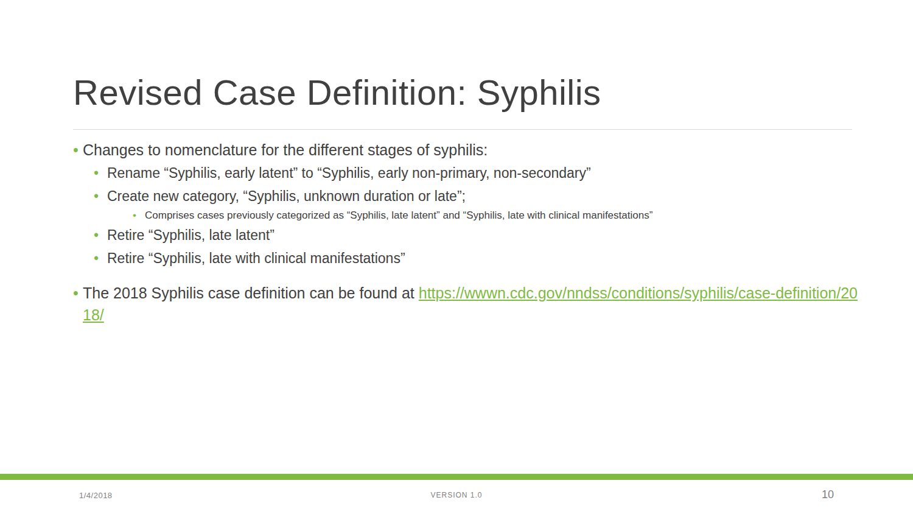Revised Case Definition: Syphilis
Changes to nomenclature for the different stages of syphilis:
Rename “Syphilis, early latent” to “Syphilis, early non-primary, non-secondary”
Create new category, “Syphilis, unknown duration or late”;
Comprises cases previously categorized as “Syphilis, late latent” and “Syphilis, late with clinical manifestations”
Retire “Syphilis, late latent”
Retire “Syphilis, late with clinical manifestations”
The 2018 Syphilis case definition can be found at https://wwwn.cdc.gov/nndss/conditions/syphilis/case-definition/2018/
1/4/2018
VERSION 1.0
10